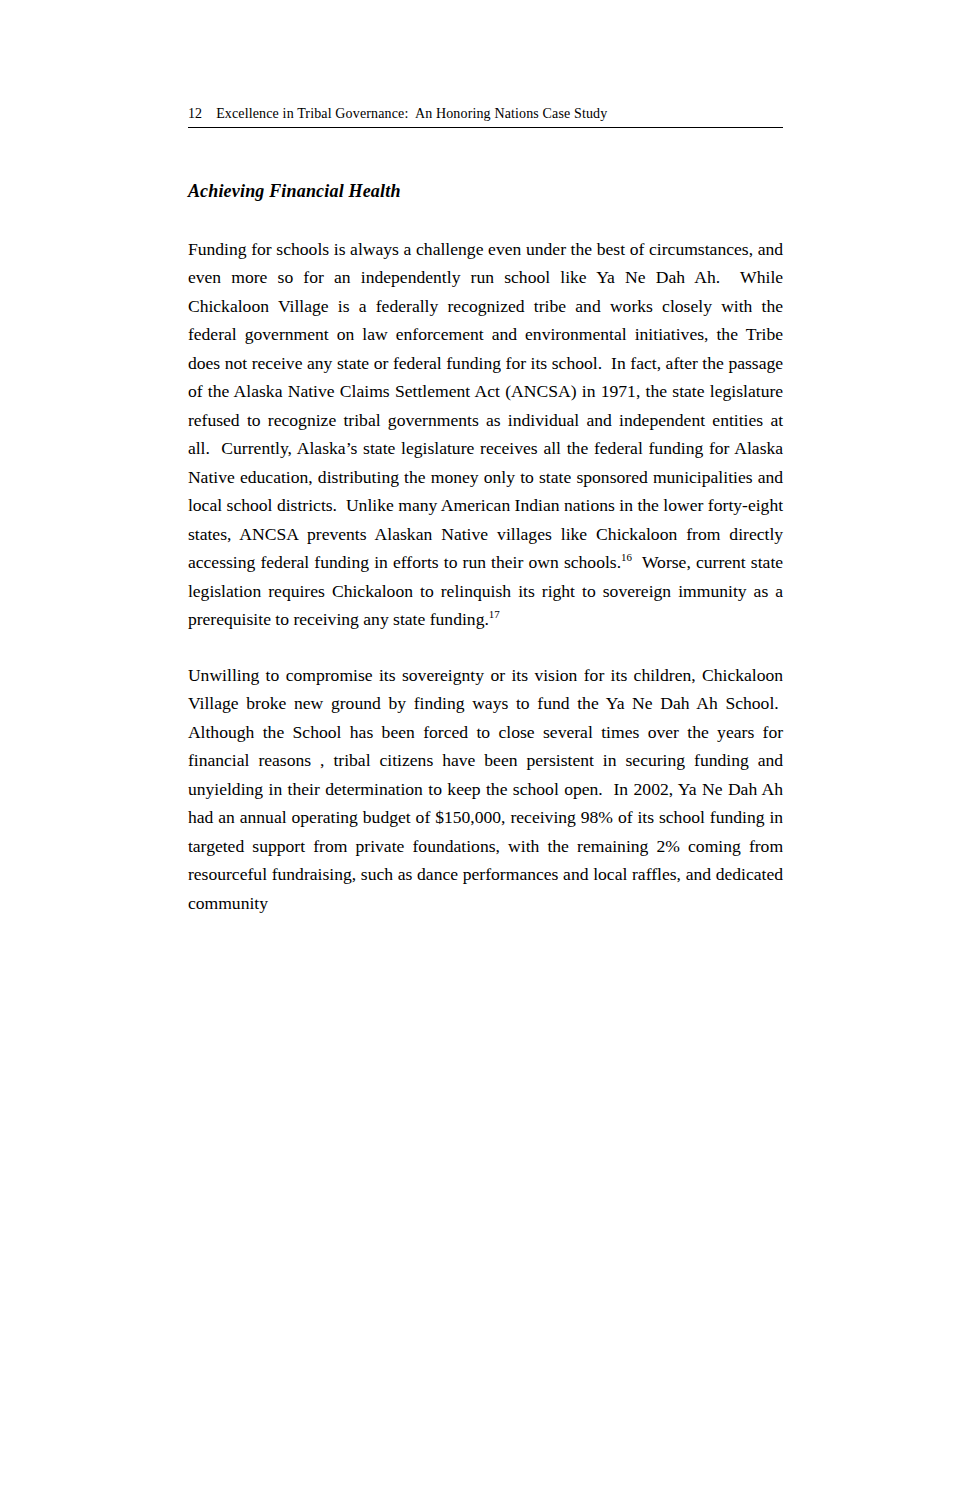12 Excellence in Tribal Governance: An Honoring Nations Case Study
Achieving Financial Health
Funding for schools is always a challenge even under the best of circumstances, and even more so for an independently run school like Ya Ne Dah Ah. While Chickaloon Village is a federally recognized tribe and works closely with the federal government on law enforcement and environmental initiatives, the Tribe does not receive any state or federal funding for its school. In fact, after the passage of the Alaska Native Claims Settlement Act (ANCSA) in 1971, the state legislature refused to recognize tribal governments as individual and independent entities at all. Currently, Alaska’s state legislature receives all the federal funding for Alaska Native education, distributing the money only to state sponsored municipalities and local school districts. Unlike many American Indian nations in the lower forty-eight states, ANCSA prevents Alaskan Native villages like Chickaloon from directly accessing federal funding in efforts to run their own schools.16 Worse, current state legislation requires Chickaloon to relinquish its right to sovereign immunity as a prerequisite to receiving any state funding.17
Unwilling to compromise its sovereignty or its vision for its children, Chickaloon Village broke new ground by finding ways to fund the Ya Ne Dah Ah School. Although the School has been forced to close several times over the years for financial reasons , tribal citizens have been persistent in securing funding and unyielding in their determination to keep the school open. In 2002, Ya Ne Dah Ah had an annual operating budget of $150,000, receiving 98% of its school funding in targeted support from private foundations, with the remaining 2% coming from resourceful fundraising, such as dance performances and local raffles, and dedicated community